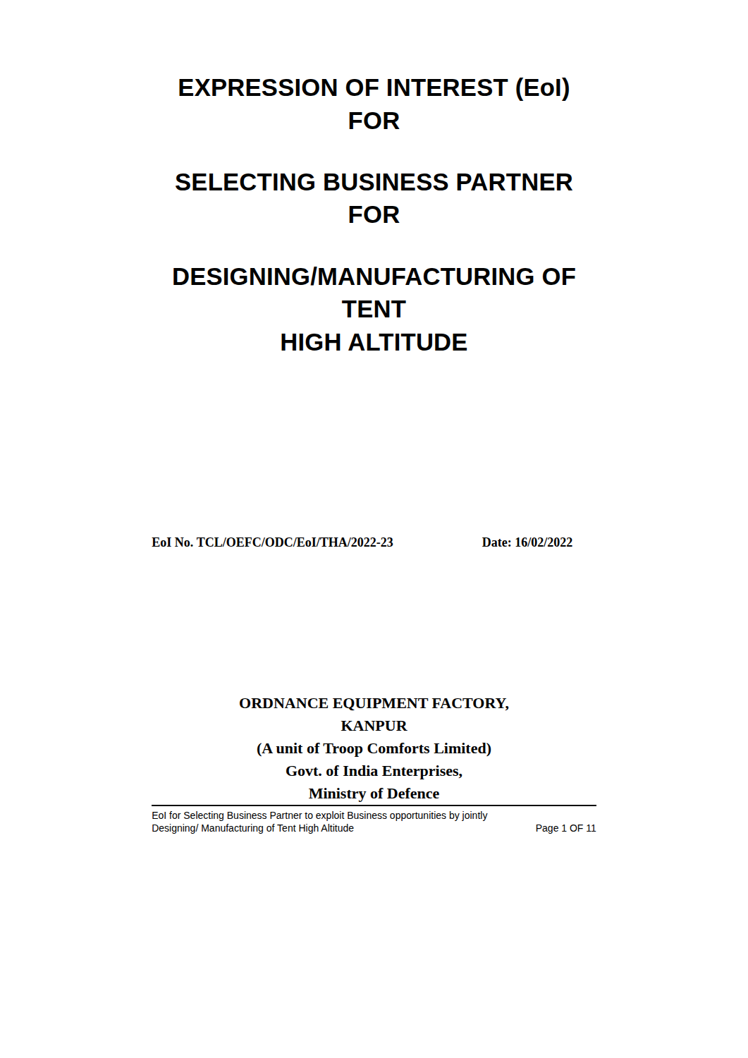EXPRESSION OF INTEREST (EoI)
FOR
SELECTING BUSINESS PARTNER
FOR
DESIGNING/MANUFACTURING OF TENT
HIGH ALTITUDE
EoI No. TCL/OEFC/ODC/EoI/THA/2022-23 Date: 16/02/2022
ORDNANCE EQUIPMENT FACTORY,
KANPUR
(A unit of Troop Comforts Limited)
Govt. of India Enterprises,
Ministry of Defence
EoI for Selecting Business Partner to exploit Business opportunities by jointly Designing/ Manufacturing of Tent High Altitude
Page 1 OF 11